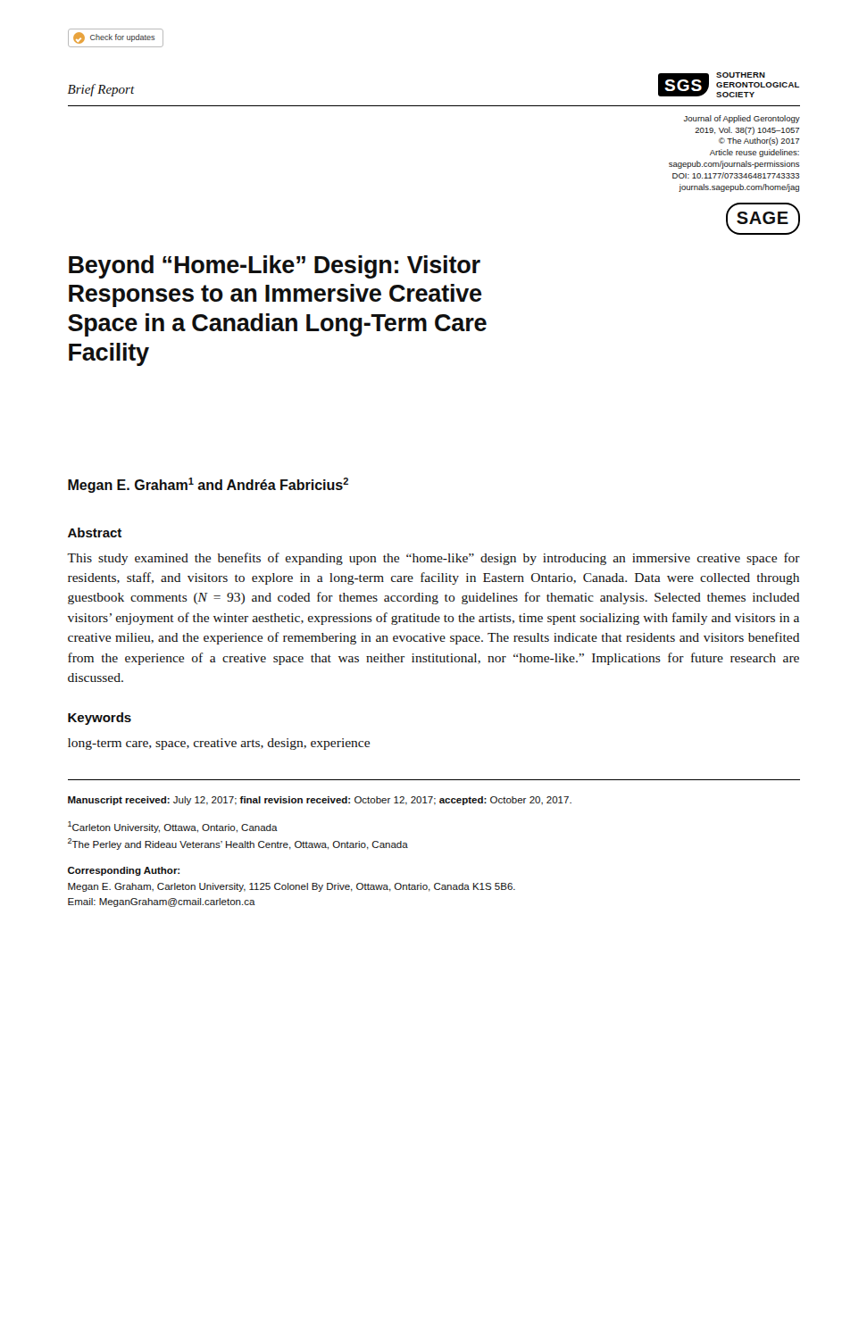Check for updates
Brief Report
SGS
Southern
Gerontological
Society
Journal of Applied Gerontology
2019, Vol. 38(7) 1045–1057
© The Author(s) 2017
Article reuse guidelines:
sagepub.com/journals-permissions
DOI: 10.1177/0733464817743333
journals.sagepub.com/home/jag
SAGE
Beyond “Home-Like” Design: Visitor Responses to an Immersive Creative Space in a Canadian Long-Term Care Facility
Megan E. Graham1 and Andréa Fabricius2
Abstract
This study examined the benefits of expanding upon the “home-like” design by introducing an immersive creative space for residents, staff, and visitors to explore in a long-term care facility in Eastern Ontario, Canada. Data were collected through guestbook comments (N = 93) and coded for themes according to guidelines for thematic analysis. Selected themes included visitors’ enjoyment of the winter aesthetic, expressions of gratitude to the artists, time spent socializing with family and visitors in a creative milieu, and the experience of remembering in an evocative space. The results indicate that residents and visitors benefited from the experience of a creative space that was neither institutional, nor “home-like.” Implications for future research are discussed.
Keywords
long-term care, space, creative arts, design, experience
Manuscript received: July 12, 2017; final revision received: October 12, 2017; accepted: October 20, 2017.
1Carleton University, Ottawa, Ontario, Canada
2The Perley and Rideau Veterans’ Health Centre, Ottawa, Ontario, Canada
Corresponding Author:
Megan E. Graham, Carleton University, 1125 Colonel By Drive, Ottawa, Ontario, Canada K1S 5B6.
Email: MeganGraham@cmail.carleton.ca